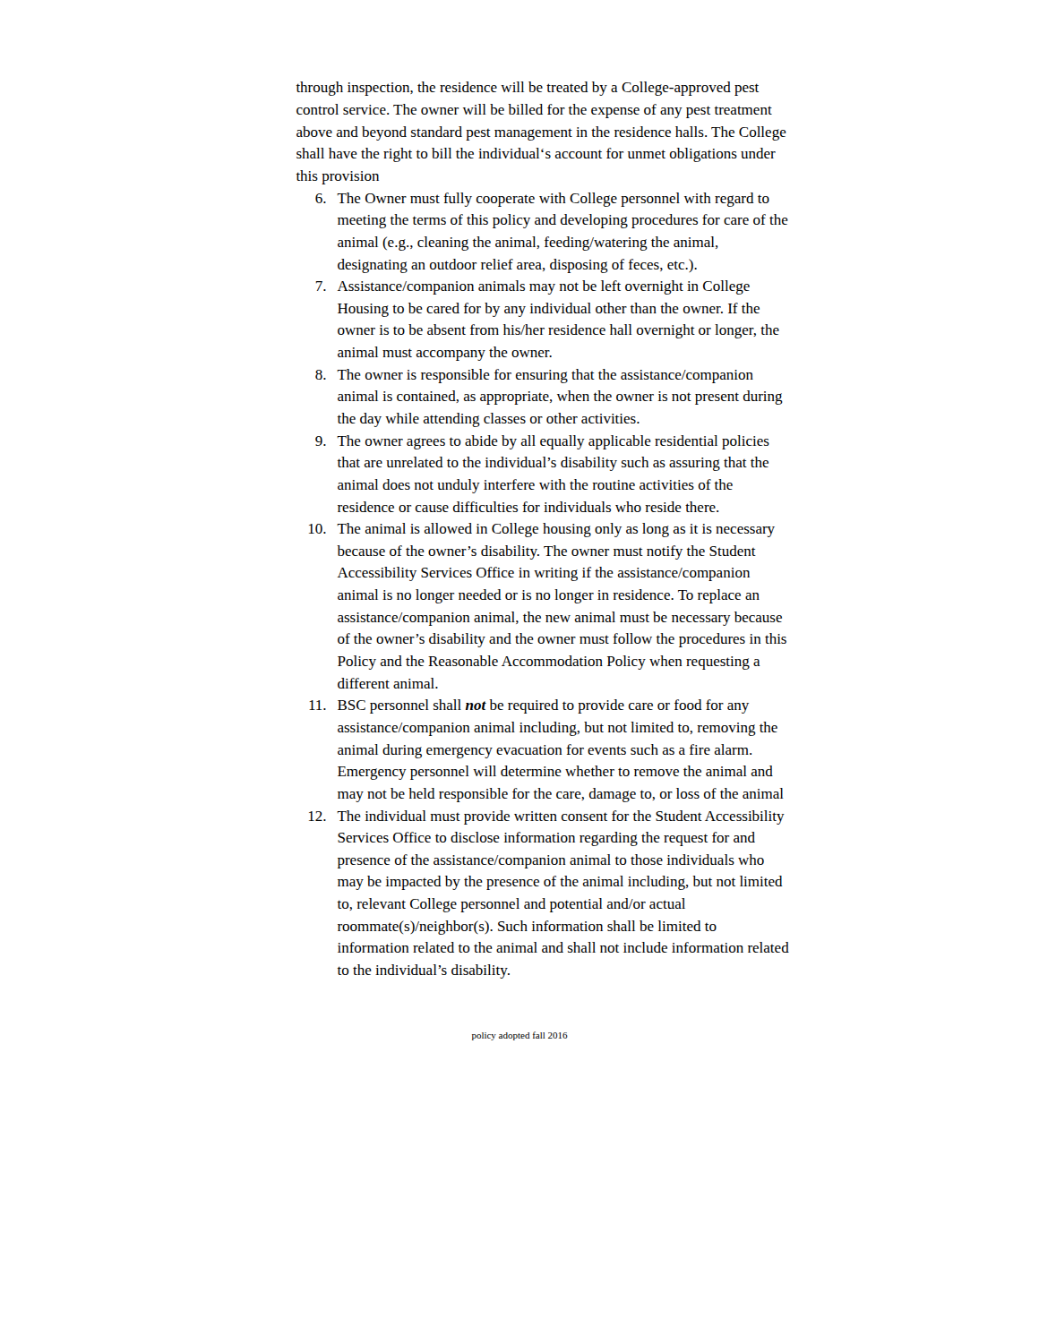through inspection, the residence will be treated by a College-approved pest control service. The owner will be billed for the expense of any pest treatment above and beyond standard pest management in the residence halls. The College shall have the right to bill the individual‘s account for unmet obligations under this provision
The Owner must fully cooperate with College personnel with regard to meeting the terms of this policy and developing procedures for care of the animal (e.g., cleaning the animal, feeding/watering the animal, designating an outdoor relief area, disposing of feces, etc.).
Assistance/companion animals may not be left overnight in College Housing to be cared for by any individual other than the owner. If the owner is to be absent from his/her residence hall overnight or longer, the animal must accompany the owner.
The owner is responsible for ensuring that the assistance/companion animal is contained, as appropriate, when the owner is not present during the day while attending classes or other activities.
The owner agrees to abide by all equally applicable residential policies that are unrelated to the individual’s disability such as assuring that the animal does not unduly interfere with the routine activities of the residence or cause difficulties for individuals who reside there.
The animal is allowed in College housing only as long as it is necessary because of the owner’s disability. The owner must notify the Student Accessibility Services Office in writing if the assistance/companion animal is no longer needed or is no longer in residence. To replace an assistance/companion animal, the new animal must be necessary because of the owner’s disability and the owner must follow the procedures in this Policy and the Reasonable Accommodation Policy when requesting a different animal.
BSC personnel shall not be required to provide care or food for any assistance/companion animal including, but not limited to, removing the animal during emergency evacuation for events such as a fire alarm. Emergency personnel will determine whether to remove the animal and may not be held responsible for the care, damage to, or loss of the animal
The individual must provide written consent for the Student Accessibility Services Office to disclose information regarding the request for and presence of the assistance/companion animal to those individuals who may be impacted by the presence of the animal including, but not limited to, relevant College personnel and potential and/or actual roommate(s)/neighbor(s). Such information shall be limited to information related to the animal and shall not include information related to the individual’s disability.
policy adopted fall 2016